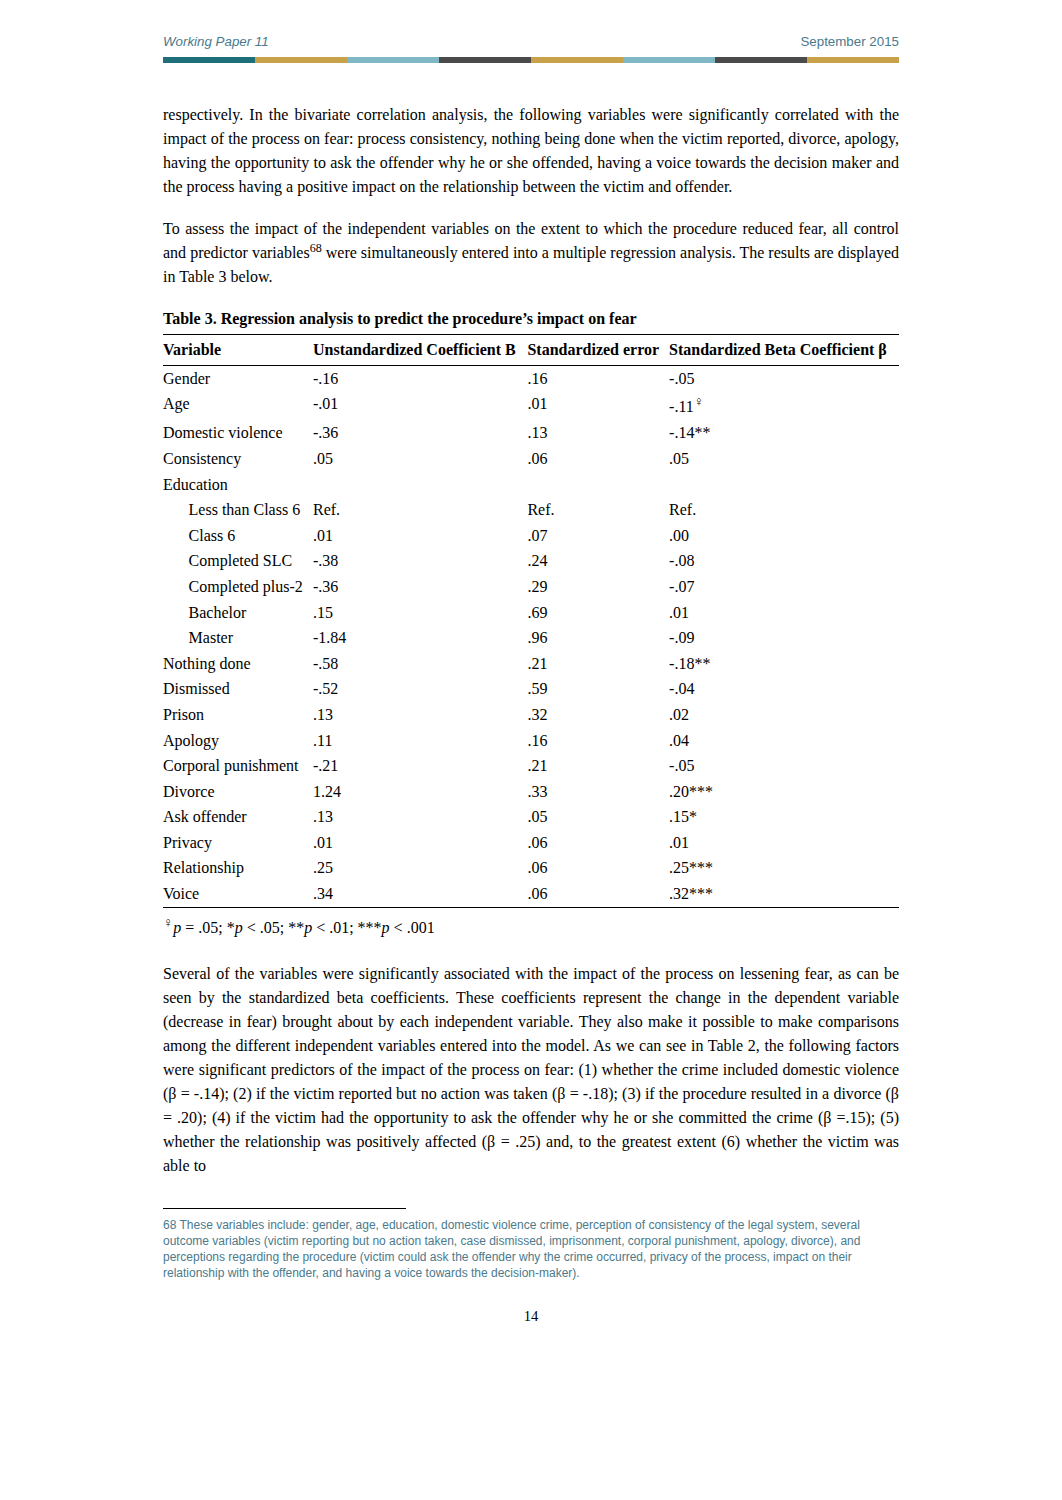Working Paper 11
September 2015
respectively. In the bivariate correlation analysis, the following variables were significantly correlated with the impact of the process on fear: process consistency, nothing being done when the victim reported, divorce, apology, having the opportunity to ask the offender why he or she offended, having a voice towards the decision maker and the process having a positive impact on the relationship between the victim and offender.
To assess the impact of the independent variables on the extent to which the procedure reduced fear, all control and predictor variables68 were simultaneously entered into a multiple regression analysis. The results are displayed in Table 3 below.
Table 3. Regression analysis to predict the procedure’s impact on fear
| Variable | Unstandardized Coefficient B | Standardized error | Standardized Beta Coefficient β |
| --- | --- | --- | --- |
| Gender | -.16 | .16 | -.05 |
| Age | -.01 | .01 | -.11 ♀ |
| Domestic violence | -.36 | .13 | -.14** |
| Consistency | .05 | .06 | .05 |
| Education | | | |
| Less than Class 6 | Ref. | Ref. | Ref. |
| Class 6 | .01 | .07 | .00 |
| Completed SLC | -.38 | .24 | -.08 |
| Completed plus-2 | -.36 | .29 | -.07 |
| Bachelor | .15 | .69 | .01 |
| Master | -1.84 | .96 | -.09 |
| Nothing done | -.58 | .21 | -.18** |
| Dismissed | -.52 | .59 | -.04 |
| Prison | .13 | .32 | .02 |
| Apology | .11 | .16 | .04 |
| Corporal punishment | -.21 | .21 | -.05 |
| Divorce | 1.24 | .33 | .20*** |
| Ask offender | .13 | .05 | .15* |
| Privacy | .01 | .06 | .01 |
| Relationship | .25 | .06 | .25*** |
| Voice | .34 | .06 | .32*** |
♀p = .05; *p < .05; **p < .01; ***p < .001
Several of the variables were significantly associated with the impact of the process on lessening fear, as can be seen by the standardized beta coefficients. These coefficients represent the change in the dependent variable (decrease in fear) brought about by each independent variable. They also make it possible to make comparisons among the different independent variables entered into the model. As we can see in Table 2, the following factors were significant predictors of the impact of the process on fear: (1) whether the crime included domestic violence (β = -.14); (2) if the victim reported but no action was taken (β = -.18); (3) if the procedure resulted in a divorce (β = .20); (4) if the victim had the opportunity to ask the offender why he or she committed the crime (β =.15); (5) whether the relationship was positively affected (β = .25) and, to the greatest extent (6) whether the victim was able to
68 These variables include: gender, age, education, domestic violence crime, perception of consistency of the legal system, several outcome variables (victim reporting but no action taken, case dismissed, imprisonment, corporal punishment, apology, divorce), and perceptions regarding the procedure (victim could ask the offender why the crime occurred, privacy of the process, impact on their relationship with the offender, and having a voice towards the decision-maker).
14